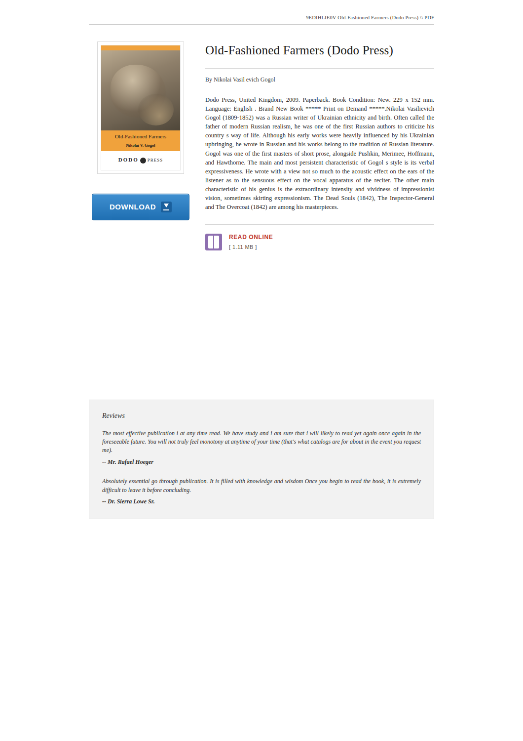9EDIHLIE0V Old-Fashioned Farmers (Dodo Press) \\ PDF
Old-Fashioned Farmers
Nikolai V. Gogol
DODO PRESS
DOWNLOAD
Old-Fashioned Farmers (Dodo Press)
By Nikolai Vasil evich Gogol
Dodo Press, United Kingdom, 2009. Paperback. Book Condition: New. 229 x 152 mm. Language: English . Brand New Book ***** Print on Demand *****.Nikolai Vasilievich Gogol (1809-1852) was a Russian writer of Ukrainian ethnicity and birth. Often called the father of modern Russian realism, he was one of the first Russian authors to criticize his country s way of life. Although his early works were heavily influenced by his Ukrainian upbringing, he wrote in Russian and his works belong to the tradition of Russian literature. Gogol was one of the first masters of short prose, alongside Pushkin, Merimee, Hoffmann, and Hawthorne. The main and most persistent characteristic of Gogol s style is its verbal expressiveness. He wrote with a view not so much to the acoustic effect on the ears of the listener as to the sensuous effect on the vocal apparatus of the reciter. The other main characteristic of his genius is the extraordinary intensity and vividness of impressionist vision, sometimes skirting expressionism. The Dead Souls (1842), The Inspector-General and The Overcoat (1842) are among his masterpieces.
READ ONLINE
[ 1.11 MB ]
Reviews
The most effective publication i at any time read. We have study and i am sure that i will likely to read yet again once again in the foreseeable future. You will not truly feel monotony at anytime of your time (that's what catalogs are for about in the event you request me).
-- Mr. Rafael Hoeger
Absolutely essential go through publication. It is filled with knowledge and wisdom Once you begin to read the book, it is extremely difficult to leave it before concluding.
-- Dr. Sierra Lowe Sr.